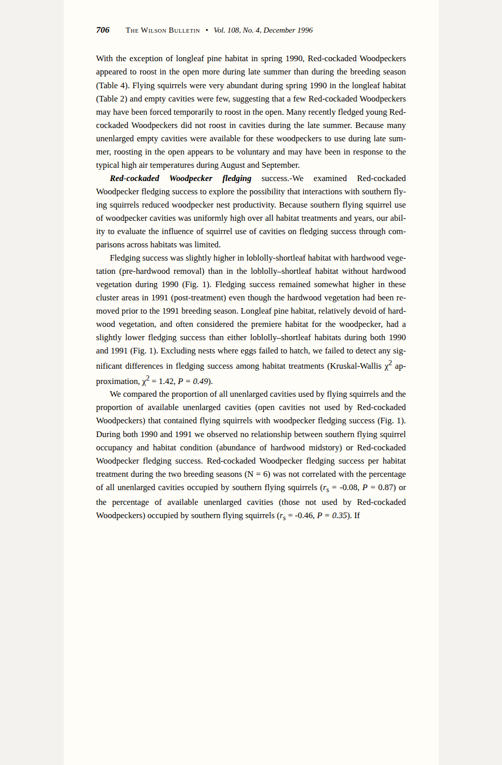706 The Wilson Bulletin • Vol. 108, No. 4, December 1996
With the exception of longleaf pine habitat in spring 1990, Red-cockaded Woodpeckers appeared to roost in the open more during late summer than during the breeding season (Table 4). Flying squirrels were very abundant during spring 1990 in the longleaf habitat (Table 2) and empty cavities were few, suggesting that a few Red-cockaded Woodpeckers may have been forced temporarily to roost in the open. Many recently fledged young Red-cockaded Woodpeckers did not roost in cavities during the late summer. Because many unenlarged empty cavities were available for these woodpeckers to use during late summer, roosting in the open appears to be voluntary and may have been in response to the typical high air temperatures during August and September.
Red-cockaded Woodpecker fledging success.-We examined Red-cockaded Woodpecker fledging success to explore the possibility that interactions with southern flying squirrels reduced woodpecker nest productivity. Because southern flying squirrel use of woodpecker cavities was uniformly high over all habitat treatments and years, our ability to evaluate the influence of squirrel use of cavities on fledging success through comparisons across habitats was limited.
Fledging success was slightly higher in loblolly-shortleaf habitat with hardwood vegetation (pre-hardwood removal) than in the loblolly–shortleaf habitat without hardwood vegetation during 1990 (Fig. 1). Fledging success remained somewhat higher in these cluster areas in 1991 (post-treatment) even though the hardwood vegetation had been removed prior to the 1991 breeding season. Longleaf pine habitat, relatively devoid of hardwood vegetation, and often considered the premiere habitat for the woodpecker, had a slightly lower fledging success than either loblolly–shortleaf habitats during both 1990 and 1991 (Fig. 1). Excluding nests where eggs failed to hatch, we failed to detect any significant differences in fledging success among habitat treatments (Kruskal-Wallis χ2 approximation, χ2 = 1.42, P = 0.49).
We compared the proportion of all unenlarged cavities used by flying squirrels and the proportion of available unenlarged cavities (open cavities not used by Red-cockaded Woodpeckers) that contained flying squirrels with woodpecker fledging success (Fig. 1). During both 1990 and 1991 we observed no relationship between southern flying squirrel occupancy and habitat condition (abundance of hardwood midstory) or Red-cockaded Woodpecker fledging success. Red-cockaded Woodpecker fledging success per habitat treatment during the two breeding seasons (N = 6) was not correlated with the percentage of all unenlarged cavities occupied by southern flying squirrels (rs = -0.08, P = 0.87) or the percentage of available unenlarged cavities (those not used by Red-cockaded Woodpeckers) occupied by southern flying squirrels (rs = -0.46, P = 0.35). If